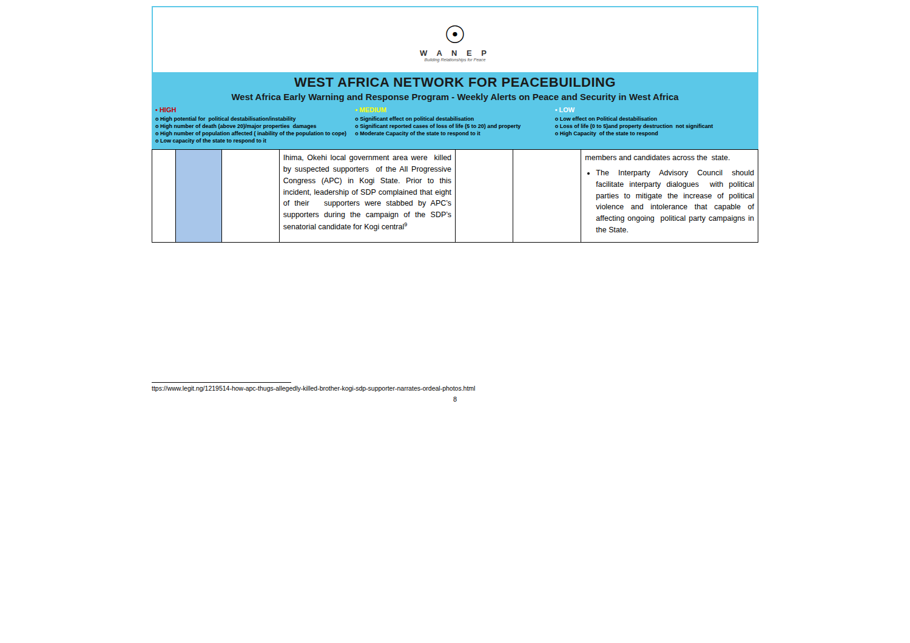☉
W A N E P
Building Relationships for Peace
WEST AFRICA NETWORK FOR PEACEBUILDING
West Africa Early Warning and Response Program - Weekly Alerts on Peace and Security in West Africa
• HIGH
o High potential for political destabilisation/instability
o High number of death (above 20)/major properties damages
o High number of population affected ( inability of the population to cope)
o Low capacity of the state to respond to it
• MEDIUM
o Significant effect on political destabilisation
o Significant reported cases of loss of life (5 to 20) and property
o Moderate Capacity of the state to respond to it
• LOW
o Low effect on Political destabilisation
o Loss of life (0 to 5)and property destruction not significant
o High Capacity of the state to respond
| | | | Ihima, Okehi local government area were killed by suspected supporters of the All Progressive Congress (APC) in Kogi State. Prior to this incident, leadership of SDP complained that eight of their supporters were stabbed by APC’s supporters during the campaign of the SDP’s senatorial candidate for Kogi central 9 | | | members and candidates across the state. The Interparty Advisory Council should facilitate interparty dialogues with political parties to mitigate the increase of political violence and intolerance that capable of affecting ongoing political party campaigns in the State. |
ttps://www.legit.ng/1219514-how-apc-thugs-allegedly-killed-brother-kogi-sdp-supporter-narrates-ordeal-photos.html
8